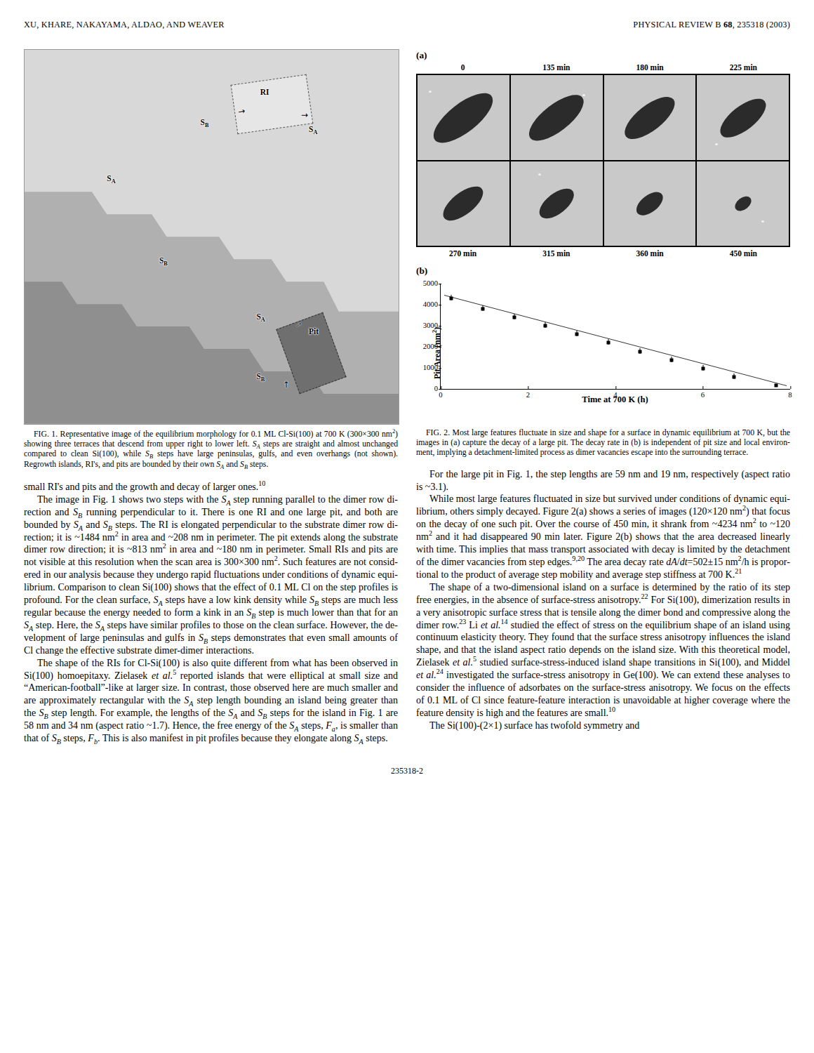Xu, Khare, Nakayama, Aldao, and Weaver Physical Review B 68, 235318 (2003)
RI SB SA SA SB SA Pit SB ↗ ↖ → ↗
FIG. 1. Representative image of the equilibrium morphology for 0.1 ML Cl-Si(100) at 700 K (300×300 nm2) showing three terraces that descend from upper right to lower left. SA steps are straight and almost unchanged compared to clean Si(100), while SB steps have large peninsulas, gulfs, and even overhangs (not shown). Regrowth islands, RI's, and pits are bounded by their own SA and SB steps.
small RI's and pits and the growth and decay of larger ones.10
The image in Fig. 1 shows two steps with the SA step running parallel to the dimer row direction and SB running perpendicular to it. There is one RI and one large pit, and both are bounded by SA and SB steps. The RI is elongated perpendicular to the substrate dimer row direction; it is ~1484 nm2 in area and ~208 nm in perimeter. The pit extends along the substrate dimer row direction; it is ~813 nm2 in area and ~180 nm in perimeter. Small RIs and pits are not visible at this resolution when the scan area is 300×300 nm2. Such features are not considered in our analysis because they undergo rapid fluctuations under conditions of dynamic equilibrium. Comparison to clean Si(100) shows that the effect of 0.1 ML Cl on the step profiles is profound. For the clean surface, SA steps have a low kink density while SB steps are much less regular because the energy needed to form a kink in an SB step is much lower than that for an SA step. Here, the SA steps have similar profiles to those on the clean surface. However, the development of large peninsulas and gulfs in SB steps demonstrates that even small amounts of Cl change the effective substrate dimer-dimer interactions.
The shape of the RIs for Cl-Si(100) is also quite different from what has been observed in Si(100) homoepitaxy. Zielasek et al.5 reported islands that were elliptical at small size and “American-football”-like at larger size. In contrast, those observed here are much smaller and are approximately rectangular with the SA step length bounding an island being greater than the SB step length. For example, the lengths of the SA and SB steps for the island in Fig. 1 are 58 nm and 34 nm (aspect ratio ~1.7). Hence, the free energy of the SA steps, Fa, is smaller than that of SB steps, Fb. This is also manifest in pit profiles because they elongate along SA steps.
(a)
0135 min 180 min 225 min
270 min 315 min 360 min 450 min
(b)
Pit Area (nm2)
5000 4000 3000 2000 1000 0 0 2 4 6 8
Time at 700 K (h)
FIG. 2. Most large features fluctuate in size and shape for a surface in dynamic equilibrium at 700 K, but the images in (a) capture the decay of a large pit. The decay rate in (b) is independent of pit size and local environment, implying a detachment-limited process as dimer vacancies escape into the surrounding terrace.
For the large pit in Fig. 1, the step lengths are 59 nm and 19 nm, respectively (aspect ratio is ~3.1).
While most large features fluctuated in size but survived under conditions of dynamic equilibrium, others simply decayed. Figure 2(a) shows a series of images (120×120 nm2) that focus on the decay of one such pit. Over the course of 450 min, it shrank from ~4234 nm2 to ~120 nm2 and it had disappeared 90 min later. Figure 2(b) shows that the area decreased linearly with time. This implies that mass transport associated with decay is limited by the detachment of the dimer vacancies from step edges.9,20 The area decay rate dA/dt=502±15 nm2/h is proportional to the product of average step mobility and average step stiffness at 700 K.21
The shape of a two-dimensional island on a surface is determined by the ratio of its step free energies, in the absence of surface-stress anisotropy.22 For Si(100), dimerization results in a very anisotropic surface stress that is tensile along the dimer bond and compressive along the dimer row.23 Li et al.14 studied the effect of stress on the equilibrium shape of an island using continuum elasticity theory. They found that the surface stress anisotropy influences the island shape, and that the island aspect ratio depends on the island size. With this theoretical model, Zielasek et al.5 studied surface-stress-induced island shape transitions in Si(100), and Middel et al.24 investigated the surface-stress anisotropy in Ge(100). We can extend these analyses to consider the influence of adsorbates on the surface-stress anisotropy. We focus on the effects of 0.1 ML of Cl since feature-feature interaction is unavoidable at higher coverage where the feature density is high and the features are small.10
The Si(100)-(2×1) surface has twofold symmetry and
235318-2